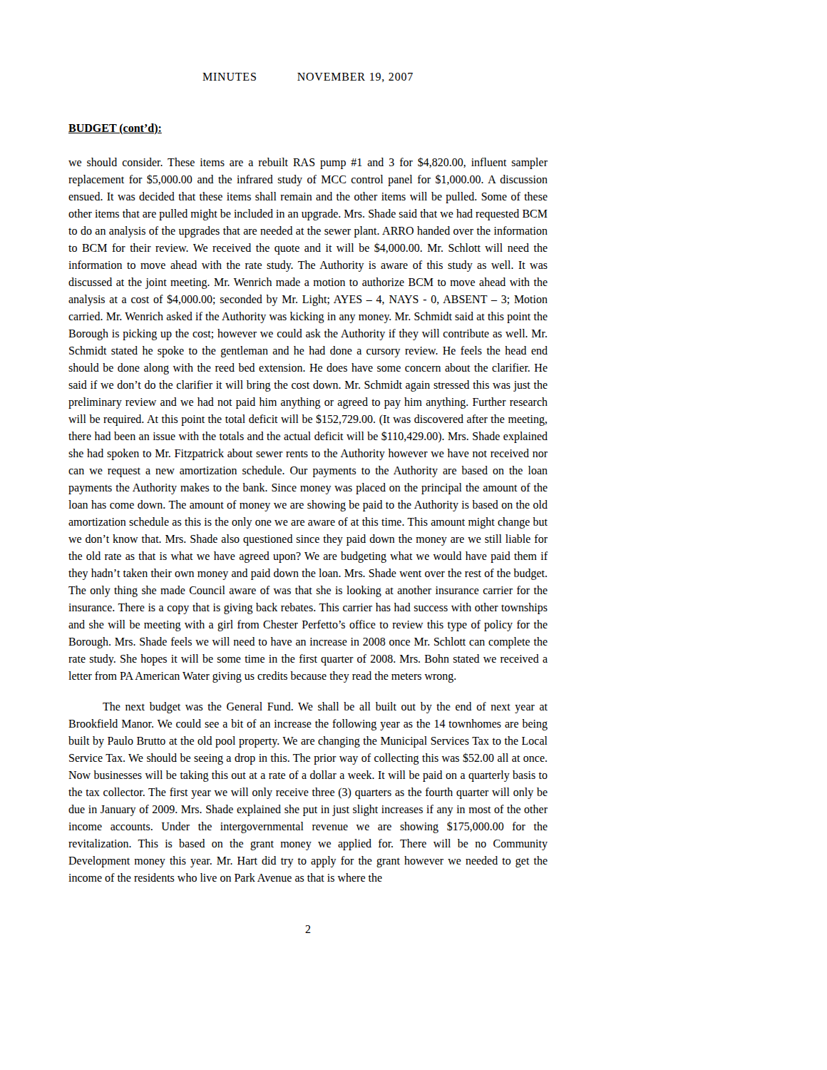MINUTES NOVEMBER 19, 2007
BUDGET (cont’d):
we should consider. These items are a rebuilt RAS pump #1 and 3 for $4,820.00, influent sampler replacement for $5,000.00 and the infrared study of MCC control panel for $1,000.00. A discussion ensued. It was decided that these items shall remain and the other items will be pulled. Some of these other items that are pulled might be included in an upgrade. Mrs. Shade said that we had requested BCM to do an analysis of the upgrades that are needed at the sewer plant. ARRO handed over the information to BCM for their review. We received the quote and it will be $4,000.00. Mr. Schlott will need the information to move ahead with the rate study. The Authority is aware of this study as well. It was discussed at the joint meeting. Mr. Wenrich made a motion to authorize BCM to move ahead with the analysis at a cost of $4,000.00; seconded by Mr. Light; AYES – 4, NAYS - 0, ABSENT – 3; Motion carried. Mr. Wenrich asked if the Authority was kicking in any money. Mr. Schmidt said at this point the Borough is picking up the cost; however we could ask the Authority if they will contribute as well. Mr. Schmidt stated he spoke to the gentleman and he had done a cursory review. He feels the head end should be done along with the reed bed extension. He does have some concern about the clarifier. He said if we don’t do the clarifier it will bring the cost down. Mr. Schmidt again stressed this was just the preliminary review and we had not paid him anything or agreed to pay him anything. Further research will be required. At this point the total deficit will be $152,729.00. (It was discovered after the meeting, there had been an issue with the totals and the actual deficit will be $110,429.00). Mrs. Shade explained she had spoken to Mr. Fitzpatrick about sewer rents to the Authority however we have not received nor can we request a new amortization schedule. Our payments to the Authority are based on the loan payments the Authority makes to the bank. Since money was placed on the principal the amount of the loan has come down. The amount of money we are showing be paid to the Authority is based on the old amortization schedule as this is the only one we are aware of at this time. This amount might change but we don’t know that. Mrs. Shade also questioned since they paid down the money are we still liable for the old rate as that is what we have agreed upon? We are budgeting what we would have paid them if they hadn’t taken their own money and paid down the loan. Mrs. Shade went over the rest of the budget. The only thing she made Council aware of was that she is looking at another insurance carrier for the insurance. There is a copy that is giving back rebates. This carrier has had success with other townships and she will be meeting with a girl from Chester Perfetto’s office to review this type of policy for the Borough. Mrs. Shade feels we will need to have an increase in 2008 once Mr. Schlott can complete the rate study. She hopes it will be some time in the first quarter of 2008. Mrs. Bohn stated we received a letter from PA American Water giving us credits because they read the meters wrong.
The next budget was the General Fund. We shall be all built out by the end of next year at Brookfield Manor. We could see a bit of an increase the following year as the 14 townhomes are being built by Paulo Brutto at the old pool property. We are changing the Municipal Services Tax to the Local Service Tax. We should be seeing a drop in this. The prior way of collecting this was $52.00 all at once. Now businesses will be taking this out at a rate of a dollar a week. It will be paid on a quarterly basis to the tax collector. The first year we will only receive three (3) quarters as the fourth quarter will only be due in January of 2009. Mrs. Shade explained she put in just slight increases if any in most of the other income accounts. Under the intergovernmental revenue we are showing $175,000.00 for the revitalization. This is based on the grant money we applied for. There will be no Community Development money this year. Mr. Hart did try to apply for the grant however we needed to get the income of the residents who live on Park Avenue as that is where the
2